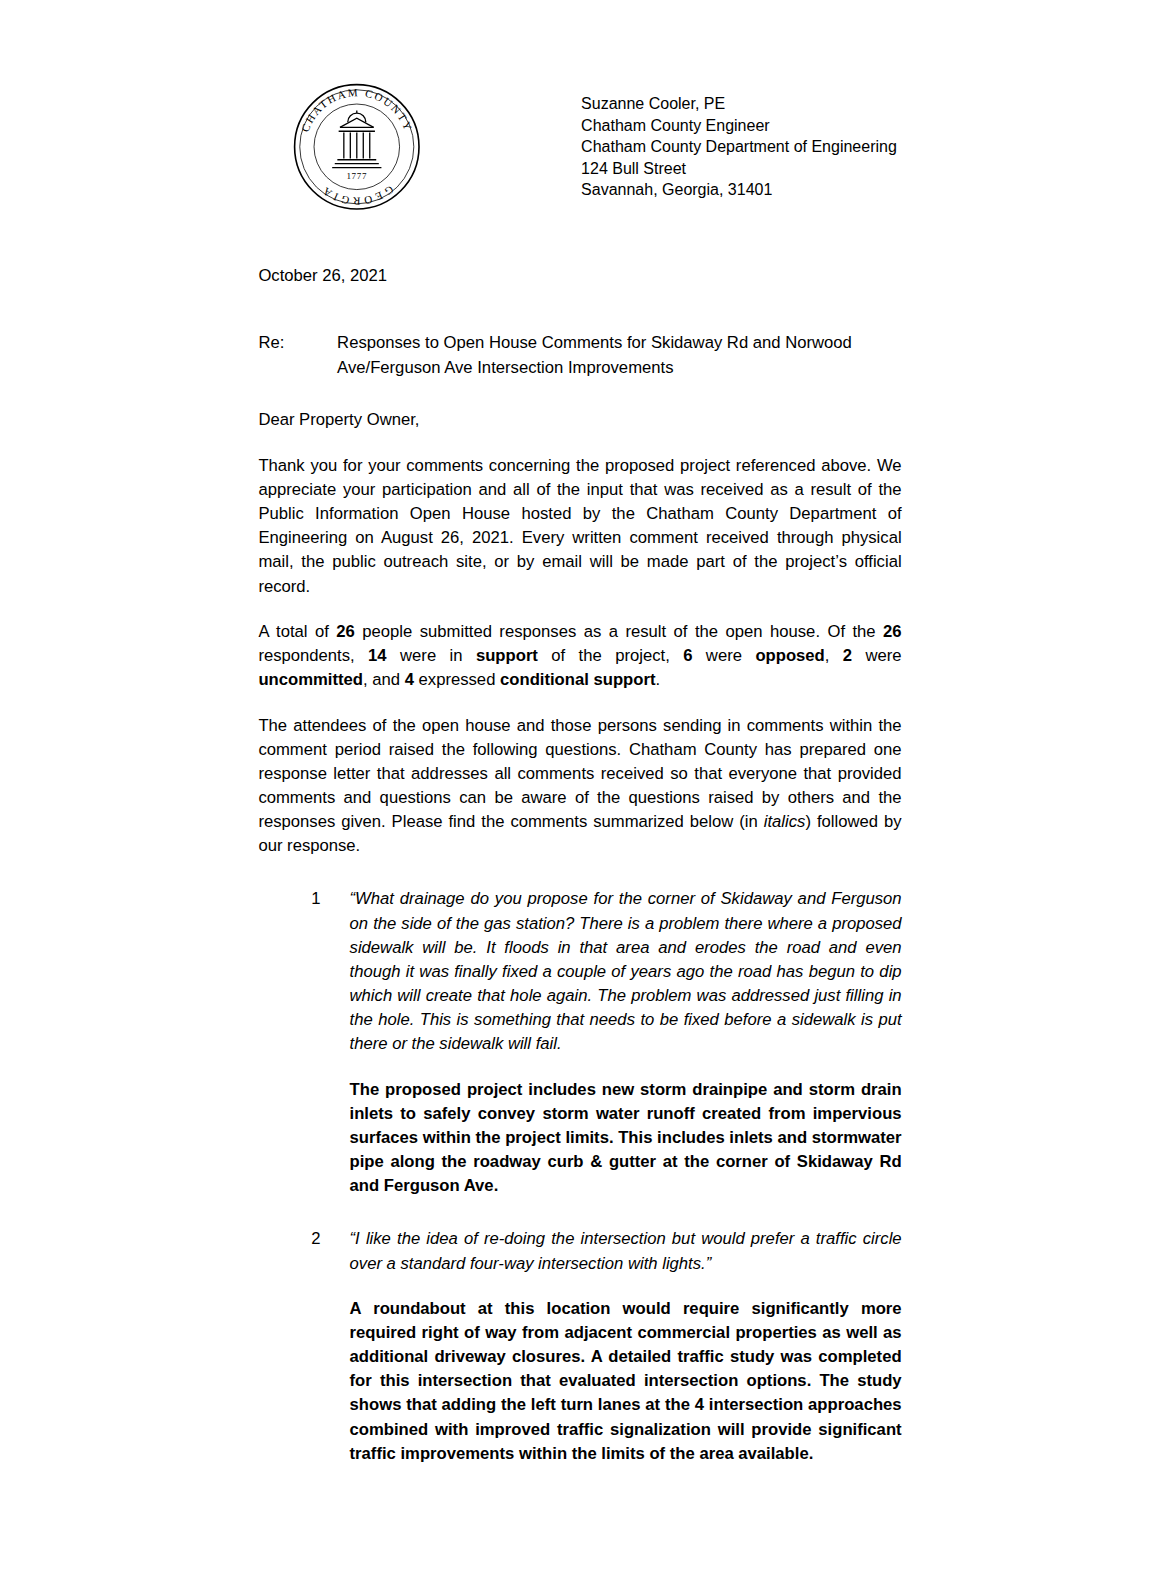CHATHAM COUNTY GEORGIA 1777
Suzanne Cooler, PE
Chatham County Engineer
Chatham County Department of Engineering
124 Bull Street
Savannah, Georgia, 31401
October 26, 2021
Re:
Responses to Open House Comments for Skidaway Rd and Norwood Ave/Ferguson Ave Intersection Improvements
Dear Property Owner,
Thank you for your comments concerning the proposed project referenced above. We appreciate your participation and all of the input that was received as a result of the Public Information Open House hosted by the Chatham County Department of Engineering on August 26, 2021. Every written comment received through physical mail, the public outreach site, or by email will be made part of the project’s official record.
A total of 26 people submitted responses as a result of the open house. Of the 26 respondents, 14 were in support of the project, 6 were opposed, 2 were uncommitted, and 4 expressed conditional support.
The attendees of the open house and those persons sending in comments within the comment period raised the following questions. Chatham County has prepared one response letter that addresses all comments received so that everyone that provided comments and questions can be aware of the questions raised by others and the responses given. Please find the comments summarized below (in italics) followed by our response.
1
“What drainage do you propose for the corner of Skidaway and Ferguson on the side of the gas station? There is a problem there where a proposed sidewalk will be. It floods in that area and erodes the road and even though it was finally fixed a couple of years ago the road has begun to dip which will create that hole again. The problem was addressed just filling in the hole. This is something that needs to be fixed before a sidewalk is put there or the sidewalk will fail.
The proposed project includes new storm drainpipe and storm drain inlets to safely convey storm water runoff created from impervious surfaces within the project limits. This includes inlets and stormwater pipe along the roadway curb & gutter at the corner of Skidaway Rd and Ferguson Ave.
2
“I like the idea of re-doing the intersection but would prefer a traffic circle over a standard four-way intersection with lights.”
A roundabout at this location would require significantly more required right of way from adjacent commercial properties as well as additional driveway closures. A detailed traffic study was completed for this intersection that evaluated intersection options. The study shows that adding the left turn lanes at the 4 intersection approaches combined with improved traffic signalization will provide significant traffic improvements within the limits of the area available.